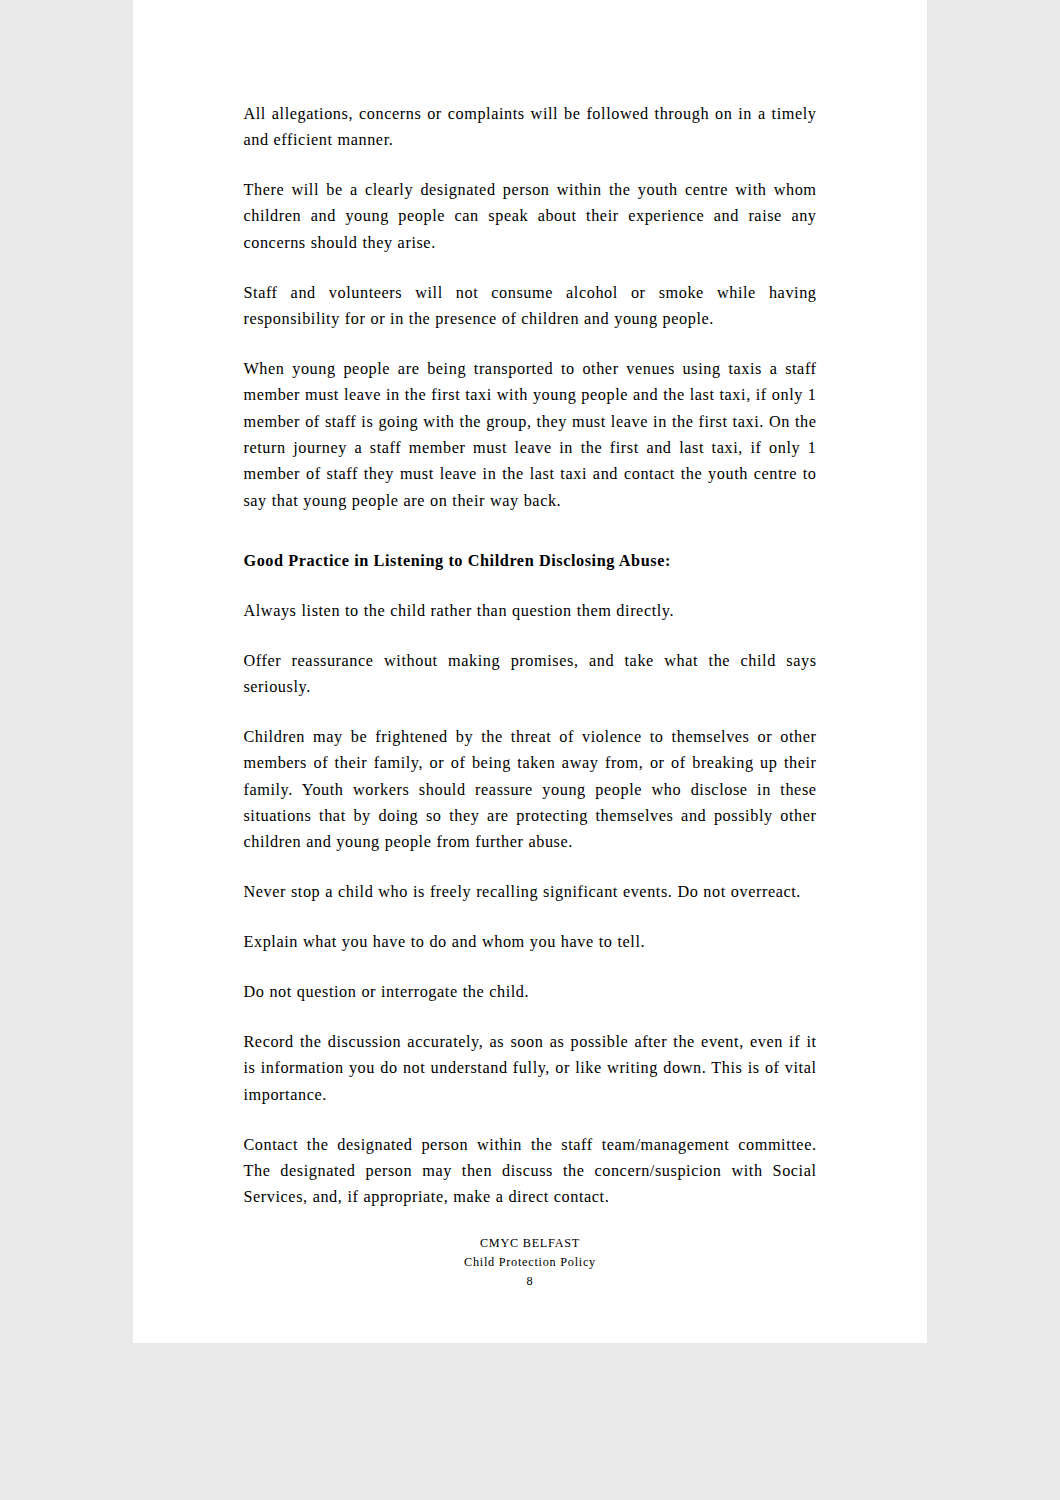All allegations, concerns or complaints will be followed through on in a timely and efficient manner.
There will be a clearly designated person within the youth centre with whom children and young people can speak about their experience and raise any concerns should they arise.
Staff and volunteers will not consume alcohol or smoke while having responsibility for or in the presence of children and young people.
When young people are being transported to other venues using taxis a staff member must leave in the first taxi with young people and the last taxi, if only 1 member of staff is going with the group, they must leave in the first taxi. On the return journey a staff member must leave in the first and last taxi, if only 1 member of staff they must leave in the last taxi and contact the youth centre to say that young people are on their way back.
Good Practice in Listening to Children Disclosing Abuse:
Always listen to the child rather than question them directly.
Offer reassurance without making promises, and take what the child says seriously.
Children may be frightened by the threat of violence to themselves or other members of their family, or of being taken away from, or of breaking up their family. Youth workers should reassure young people who disclose in these situations that by doing so they are protecting themselves and possibly other children and young people from further abuse.
Never stop a child who is freely recalling significant events. Do not overreact.
Explain what you have to do and whom you have to tell.
Do not question or interrogate the child.
Record the discussion accurately, as soon as possible after the event, even if it is information you do not understand fully, or like writing down. This is of vital importance.
Contact the designated person within the staff team/management committee. The designated person may then discuss the concern/suspicion with Social Services, and, if appropriate, make a direct contact.
CMYC Belfast
Child Protection Policy
8